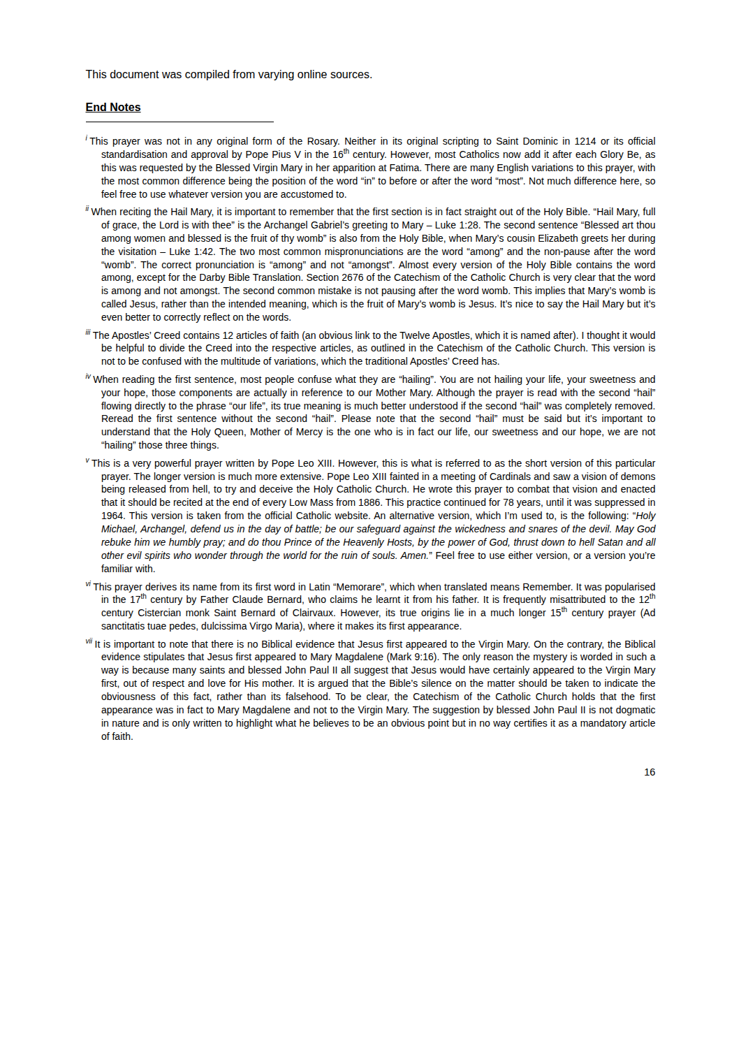This document was compiled from varying online sources.
End Notes
i This prayer was not in any original form of the Rosary. Neither in its original scripting to Saint Dominic in 1214 or its official standardisation and approval by Pope Pius V in the 16th century. However, most Catholics now add it after each Glory Be, as this was requested by the Blessed Virgin Mary in her apparition at Fatima. There are many English variations to this prayer, with the most common difference being the position of the word “in” to before or after the word “most”. Not much difference here, so feel free to use whatever version you are accustomed to.
ii When reciting the Hail Mary, it is important to remember that the first section is in fact straight out of the Holy Bible. “Hail Mary, full of grace, the Lord is with thee” is the Archangel Gabriel’s greeting to Mary – Luke 1:28. The second sentence “Blessed art thou among women and blessed is the fruit of thy womb” is also from the Holy Bible, when Mary’s cousin Elizabeth greets her during the visitation – Luke 1:42. The two most common mispronunciations are the word “among” and the non-pause after the word “womb”. The correct pronunciation is “among” and not “amongst”. Almost every version of the Holy Bible contains the word among, except for the Darby Bible Translation. Section 2676 of the Catechism of the Catholic Church is very clear that the word is among and not amongst. The second common mistake is not pausing after the word womb. This implies that Mary’s womb is called Jesus, rather than the intended meaning, which is the fruit of Mary’s womb is Jesus. It’s nice to say the Hail Mary but it’s even better to correctly reflect on the words.
iii The Apostles’ Creed contains 12 articles of faith (an obvious link to the Twelve Apostles, which it is named after). I thought it would be helpful to divide the Creed into the respective articles, as outlined in the Catechism of the Catholic Church. This version is not to be confused with the multitude of variations, which the traditional Apostles’ Creed has.
iv When reading the first sentence, most people confuse what they are “hailing”. You are not hailing your life, your sweetness and your hope, those components are actually in reference to our Mother Mary. Although the prayer is read with the second “hail” flowing directly to the phrase “our life”, its true meaning is much better understood if the second “hail” was completely removed. Reread the first sentence without the second “hail”. Please note that the second “hail” must be said but it’s important to understand that the Holy Queen, Mother of Mercy is the one who is in fact our life, our sweetness and our hope, we are not “hailing” those three things.
v This is a very powerful prayer written by Pope Leo XIII. However, this is what is referred to as the short version of this particular prayer. The longer version is much more extensive. Pope Leo XIII fainted in a meeting of Cardinals and saw a vision of demons being released from hell, to try and deceive the Holy Catholic Church. He wrote this prayer to combat that vision and enacted that it should be recited at the end of every Low Mass from 1886. This practice continued for 78 years, until it was suppressed in 1964. This version is taken from the official Catholic website. An alternative version, which I’m used to, is the following: “Holy Michael, Archangel, defend us in the day of battle; be our safeguard against the wickedness and snares of the devil. May God rebuke him we humbly pray; and do thou Prince of the Heavenly Hosts, by the power of God, thrust down to hell Satan and all other evil spirits who wonder through the world for the ruin of souls. Amen.” Feel free to use either version, or a version you’re familiar with.
vi This prayer derives its name from its first word in Latin “Memorare”, which when translated means Remember. It was popularised in the 17th century by Father Claude Bernard, who claims he learnt it from his father. It is frequently misattributed to the 12th century Cistercian monk Saint Bernard of Clairvaux. However, its true origins lie in a much longer 15th century prayer (Ad sanctitatis tuae pedes, dulcissima Virgo Maria), where it makes its first appearance.
vii It is important to note that there is no Biblical evidence that Jesus first appeared to the Virgin Mary. On the contrary, the Biblical evidence stipulates that Jesus first appeared to Mary Magdalene (Mark 9:16). The only reason the mystery is worded in such a way is because many saints and blessed John Paul II all suggest that Jesus would have certainly appeared to the Virgin Mary first, out of respect and love for His mother. It is argued that the Bible’s silence on the matter should be taken to indicate the obviousness of this fact, rather than its falsehood. To be clear, the Catechism of the Catholic Church holds that the first appearance was in fact to Mary Magdalene and not to the Virgin Mary. The suggestion by blessed John Paul II is not dogmatic in nature and is only written to highlight what he believes to be an obvious point but in no way certifies it as a mandatory article of faith.
16